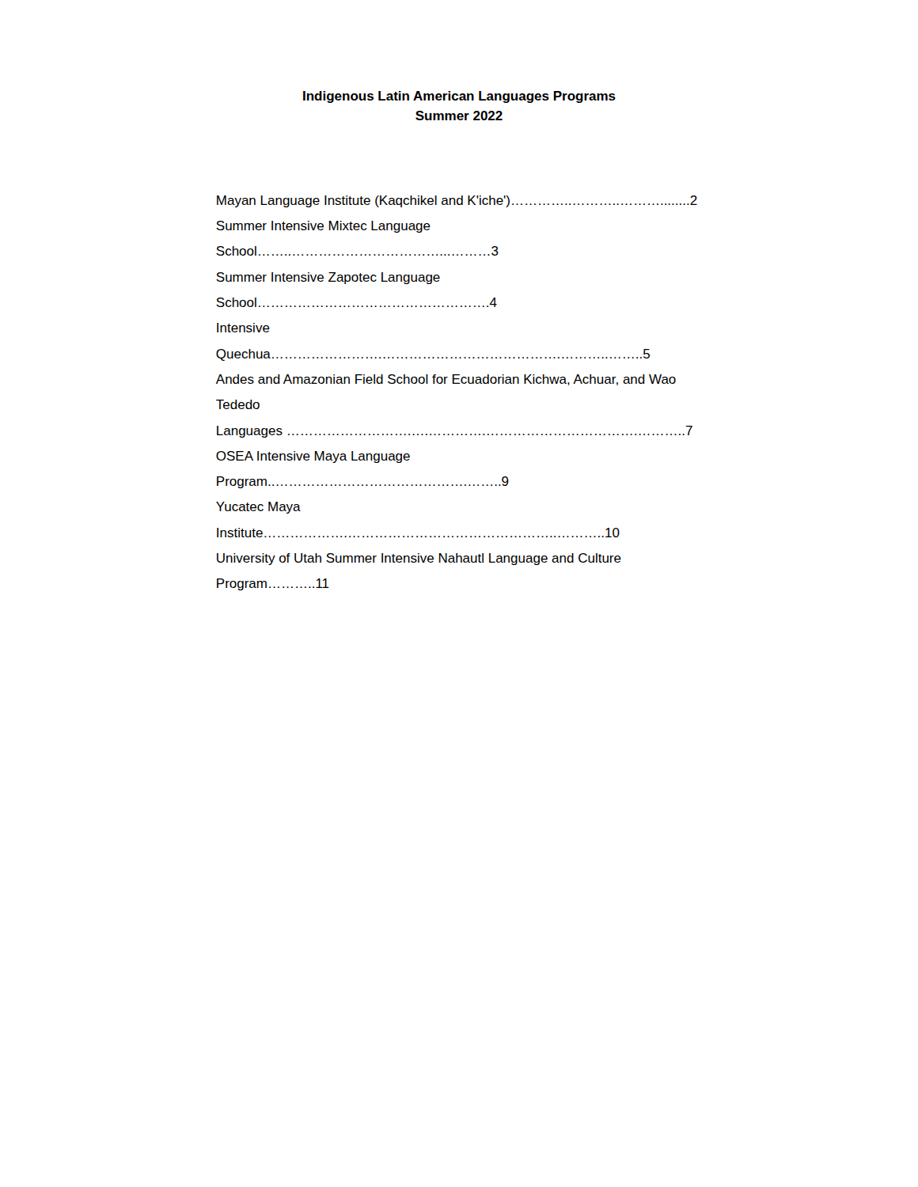Indigenous Latin American Languages Programs
Summer 2022
Mayan Language Institute (Kaqchikel and K'iche')…………..………..………........2
Summer Intensive Mixtec Language School……..……………………………...………3
Summer Intensive Zapotec Language School…………………………………………….4
Intensive Quechua…………………….………………………………….………..……..5
Andes and Amazonian Field School for Ecuadorian Kichwa, Achuar, and Wao Tededo
Languages ……………………….….………….…………………………….………..7
OSEA Intensive Maya Language Program..…………………………………….……..9
Yucatec Maya Institute……………….………………………………………..………..10
University of Utah Summer Intensive Nahautl Language and Culture Program………..11